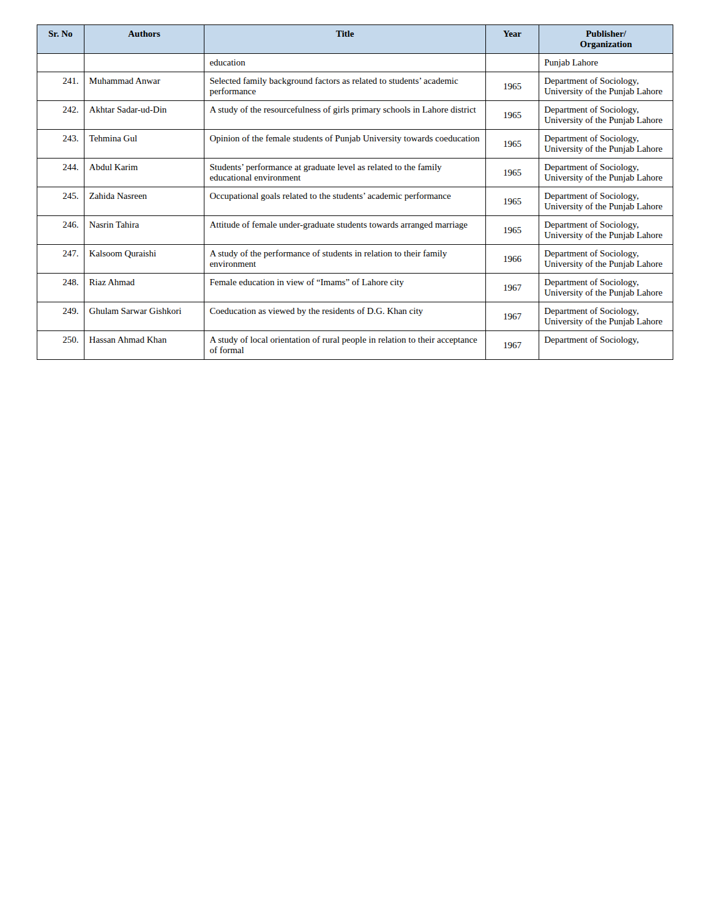| Sr. No | Authors | Title | Year | Publisher/ Organization |
| --- | --- | --- | --- | --- |
| | | education | | Punjab Lahore |
| 241. | Muhammad Anwar | Selected family background factors as related to students’ academic performance | 1965 | Department of Sociology, University of the Punjab Lahore |
| 242. | Akhtar Sadar-ud-Din | A study of the resourcefulness of girls primary schools in Lahore district | 1965 | Department of Sociology, University of the Punjab Lahore |
| 243. | Tehmina Gul | Opinion of the female students of Punjab University towards coeducation | 1965 | Department of Sociology, University of the Punjab Lahore |
| 244. | Abdul Karim | Students’ performance at graduate level as related to the family educational environment | 1965 | Department of Sociology, University of the Punjab Lahore |
| 245. | Zahida Nasreen | Occupational goals related to the students’ academic performance | 1965 | Department of Sociology, University of the Punjab Lahore |
| 246. | Nasrin Tahira | Attitude of female under-graduate students towards arranged marriage | 1965 | Department of Sociology, University of the Punjab Lahore |
| 247. | Kalsoom Quraishi | A study of the performance of students in relation to their family environment | 1966 | Department of Sociology, University of the Punjab Lahore |
| 248. | Riaz Ahmad | Female education in view of “Imams” of Lahore city | 1967 | Department of Sociology, University of the Punjab Lahore |
| 249. | Ghulam Sarwar Gishkori | Coeducation as viewed by the residents of D.G. Khan city | 1967 | Department of Sociology, University of the Punjab Lahore |
| 250. | Hassan Ahmad Khan | A study of local orientation of rural people in relation to their acceptance of formal | 1967 | Department of Sociology, |